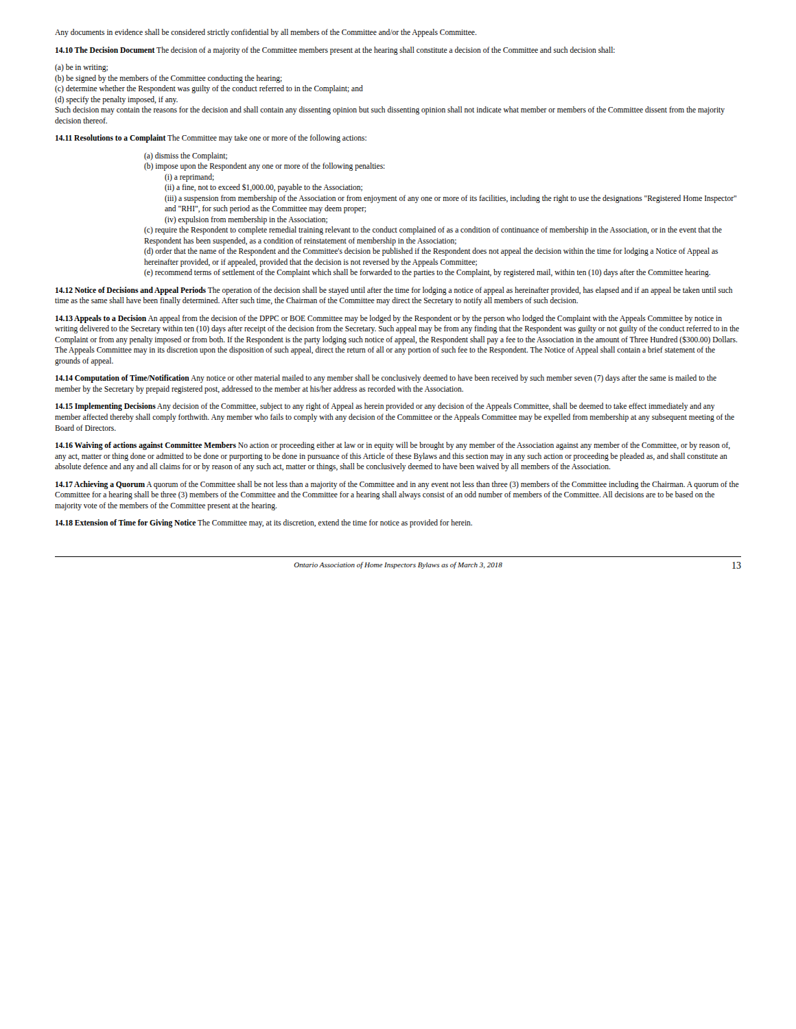Any documents in evidence shall be considered strictly confidential by all members of the Committee and/or the Appeals Committee.
14.10 The Decision Document The decision of a majority of the Committee members present at the hearing shall constitute a decision of the Committee and such decision shall:
(a) be in writing;
(b) be signed by the members of the Committee conducting the hearing;
(c) determine whether the Respondent was guilty of the conduct referred to in the Complaint; and
(d) specify the penalty imposed, if any.
Such decision may contain the reasons for the decision and shall contain any dissenting opinion but such dissenting opinion shall not indicate what member or members of the Committee dissent from the majority decision thereof.
14.11 Resolutions to a Complaint The Committee may take one or more of the following actions:
(a) dismiss the Complaint;
(b) impose upon the Respondent any one or more of the following penalties:
(i) a reprimand;
(ii) a fine, not to exceed $1,000.00, payable to the Association;
(iii) a suspension from membership of the Association or from enjoyment of any one or more of its facilities, including the right to use the designations "Registered Home Inspector" and "RHI", for such period as the Committee may deem proper;
(iv) expulsion from membership in the Association;
(c) require the Respondent to complete remedial training relevant to the conduct complained of as a condition of continuance of membership in the Association, or in the event that the Respondent has been suspended, as a condition of reinstatement of membership in the Association;
(d) order that the name of the Respondent and the Committee's decision be published if the Respondent does not appeal the decision within the time for lodging a Notice of Appeal as hereinafter provided, or if appealed, provided that the decision is not reversed by the Appeals Committee;
(e) recommend terms of settlement of the Complaint which shall be forwarded to the parties to the Complaint, by registered mail, within ten (10) days after the Committee hearing.
14.12 Notice of Decisions and Appeal Periods The operation of the decision shall be stayed until after the time for lodging a notice of appeal as hereinafter provided, has elapsed and if an appeal be taken until such time as the same shall have been finally determined. After such time, the Chairman of the Committee may direct the Secretary to notify all members of such decision.
14.13 Appeals to a Decision An appeal from the decision of the DPPC or BOE Committee may be lodged by the Respondent or by the person who lodged the Complaint with the Appeals Committee by notice in writing delivered to the Secretary within ten (10) days after receipt of the decision from the Secretary. Such appeal may be from any finding that the Respondent was guilty or not guilty of the conduct referred to in the Complaint or from any penalty imposed or from both. If the Respondent is the party lodging such notice of appeal, the Respondent shall pay a fee to the Association in the amount of Three Hundred ($300.00) Dollars. The Appeals Committee may in its discretion upon the disposition of such appeal, direct the return of all or any portion of such fee to the Respondent. The Notice of Appeal shall contain a brief statement of the grounds of appeal.
14.14 Computation of Time/Notification Any notice or other material mailed to any member shall be conclusively deemed to have been received by such member seven (7) days after the same is mailed to the member by the Secretary by prepaid registered post, addressed to the member at his/her address as recorded with the Association.
14.15 Implementing Decisions Any decision of the Committee, subject to any right of Appeal as herein provided or any decision of the Appeals Committee, shall be deemed to take effect immediately and any member affected thereby shall comply forthwith. Any member who fails to comply with any decision of the Committee or the Appeals Committee may be expelled from membership at any subsequent meeting of the Board of Directors.
14.16 Waiving of actions against Committee Members No action or proceeding either at law or in equity will be brought by any member of the Association against any member of the Committee, or by reason of, any act, matter or thing done or admitted to be done or purporting to be done in pursuance of this Article of these Bylaws and this section may in any such action or proceeding be pleaded as, and shall constitute an absolute defence and any and all claims for or by reason of any such act, matter or things, shall be conclusively deemed to have been waived by all members of the Association.
14.17 Achieving a Quorum A quorum of the Committee shall be not less than a majority of the Committee and in any event not less than three (3) members of the Committee including the Chairman. A quorum of the Committee for a hearing shall be three (3) members of the Committee and the Committee for a hearing shall always consist of an odd number of members of the Committee. All decisions are to be based on the majority vote of the members of the Committee present at the hearing.
14.18 Extension of Time for Giving Notice The Committee may, at its discretion, extend the time for notice as provided for herein.
Ontario Association of Home Inspectors Bylaws as of March 3, 2018 13